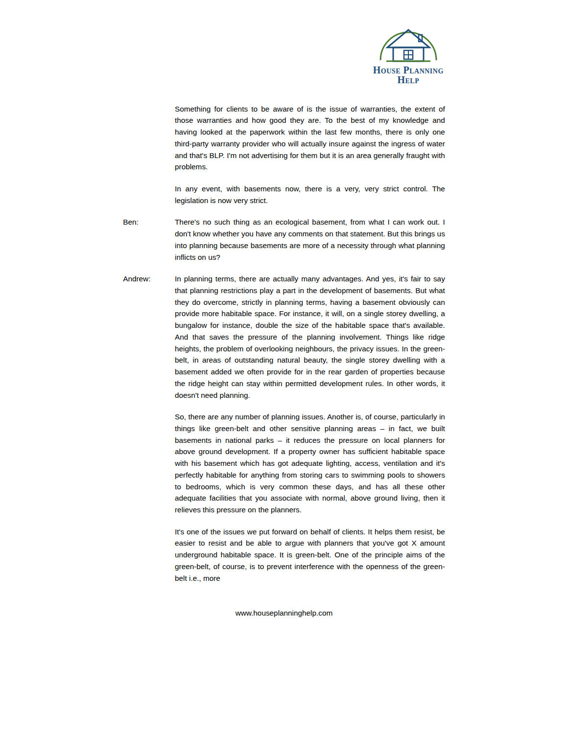House Planning Help
Something for clients to be aware of is the issue of warranties, the extent of those warranties and how good they are. To the best of my knowledge and having looked at the paperwork within the last few months, there is only one third-party warranty provider who will actually insure against the ingress of water and that's BLP. I'm not advertising for them but it is an area generally fraught with problems.
In any event, with basements now, there is a very, very strict control. The legislation is now very strict.
Ben:
There's no such thing as an ecological basement, from what I can work out. I don't know whether you have any comments on that statement. But this brings us into planning because basements are more of a necessity through what planning inflicts on us?
Andrew:
In planning terms, there are actually many advantages. And yes, it's fair to say that planning restrictions play a part in the development of basements. But what they do overcome, strictly in planning terms, having a basement obviously can provide more habitable space. For instance, it will, on a single storey dwelling, a bungalow for instance, double the size of the habitable space that's available. And that saves the pressure of the planning involvement. Things like ridge heights, the problem of overlooking neighbours, the privacy issues. In the green-belt, in areas of outstanding natural beauty, the single storey dwelling with a basement added we often provide for in the rear garden of properties because the ridge height can stay within permitted development rules. In other words, it doesn't need planning.
So, there are any number of planning issues. Another is, of course, particularly in things like green-belt and other sensitive planning areas – in fact, we built basements in national parks – it reduces the pressure on local planners for above ground development. If a property owner has sufficient habitable space with his basement which has got adequate lighting, access, ventilation and it's perfectly habitable for anything from storing cars to swimming pools to showers to bedrooms, which is very common these days, and has all these other adequate facilities that you associate with normal, above ground living, then it relieves this pressure on the planners.
It's one of the issues we put forward on behalf of clients. It helps them resist, be easier to resist and be able to argue with planners that you've got X amount underground habitable space. It is green-belt. One of the principle aims of the green-belt, of course, is to prevent interference with the openness of the green-belt i.e., more
www.houseplanninghelp.com